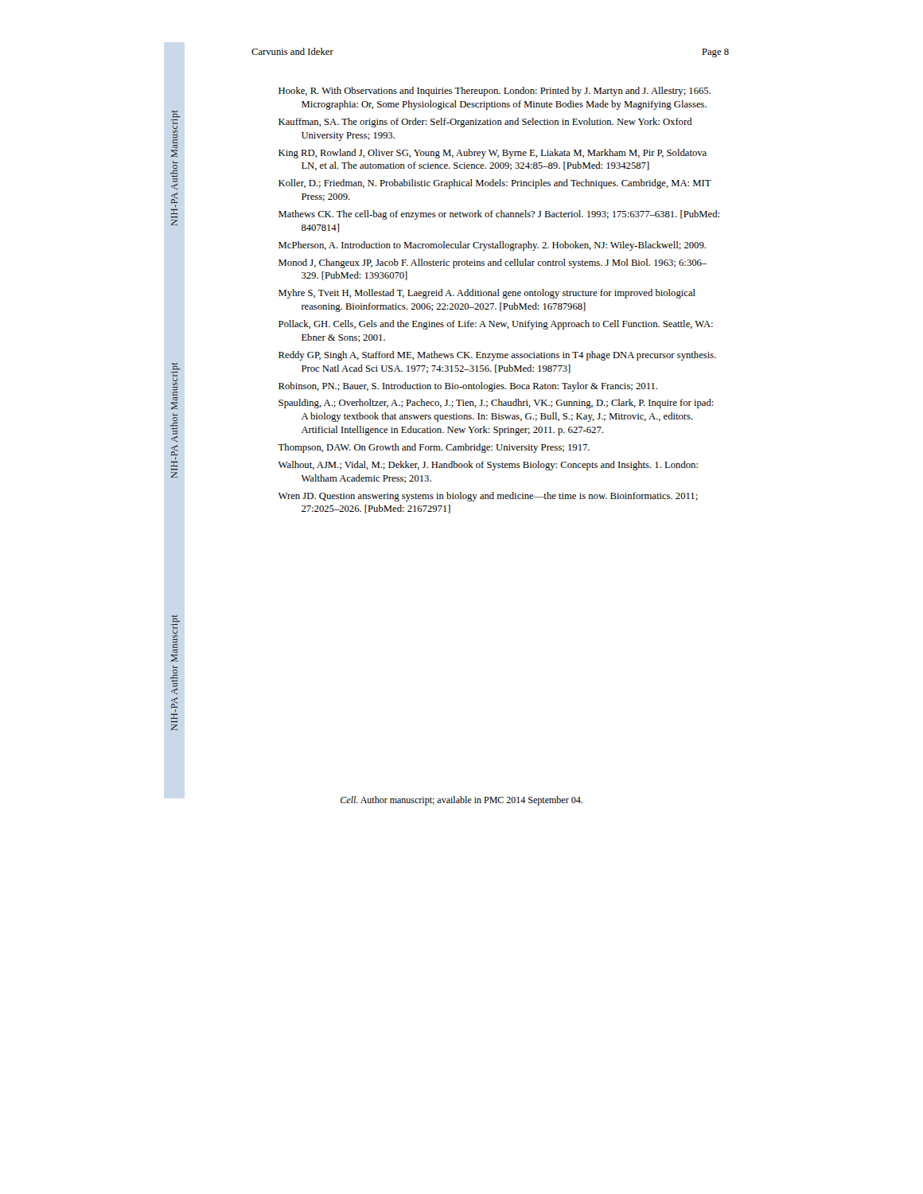NIH-PA Author Manuscript NIH-PA Author Manuscript NIH-PA Author Manuscript
Carvunis and Ideker
Page 8
Hooke, R. With Observations and Inquiries Thereupon. London: Printed by J. Martyn and J. Allestry; 1665. Micrographia: Or, Some Physiological Descriptions of Minute Bodies Made by Magnifying Glasses.
Kauffman, SA. The origins of Order: Self-Organization and Selection in Evolution. New York: Oxford University Press; 1993.
King RD, Rowland J, Oliver SG, Young M, Aubrey W, Byrne E, Liakata M, Markham M, Pir P, Soldatova LN, et al. The automation of science. Science. 2009; 324:85–89. [PubMed: 19342587]
Koller, D.; Friedman, N. Probabilistic Graphical Models: Principles and Techniques. Cambridge, MA: MIT Press; 2009.
Mathews CK. The cell-bag of enzymes or network of channels? J Bacteriol. 1993; 175:6377–6381. [PubMed: 8407814]
McPherson, A. Introduction to Macromolecular Crystallography. 2. Hoboken, NJ: Wiley-Blackwell; 2009.
Monod J, Changeux JP, Jacob F. Allosteric proteins and cellular control systems. J Mol Biol. 1963; 6:306–329. [PubMed: 13936070]
Myhre S, Tveit H, Mollestad T, Laegreid A. Additional gene ontology structure for improved biological reasoning. Bioinformatics. 2006; 22:2020–2027. [PubMed: 16787968]
Pollack, GH. Cells, Gels and the Engines of Life: A New, Unifying Approach to Cell Function. Seattle, WA: Ebner & Sons; 2001.
Reddy GP, Singh A, Stafford ME, Mathews CK. Enzyme associations in T4 phage DNA precursor synthesis. Proc Natl Acad Sci USA. 1977; 74:3152–3156. [PubMed: 198773]
Robinson, PN.; Bauer, S. Introduction to Bio-ontologies. Boca Raton: Taylor & Francis; 2011.
Spaulding, A.; Overholtzer, A.; Pacheco, J.; Tien, J.; Chaudhri, VK.; Gunning, D.; Clark, P. Inquire for ipad: A biology textbook that answers questions. In: Biswas, G.; Bull, S.; Kay, J.; Mitrovic, A., editors. Artificial Intelligence in Education. New York: Springer; 2011. p. 627-627.
Thompson, DAW. On Growth and Form. Cambridge: University Press; 1917.
Walhout, AJM.; Vidal, M.; Dekker, J. Handbook of Systems Biology: Concepts and Insights. 1. London: Waltham Academic Press; 2013.
Wren JD. Question answering systems in biology and medicine—the time is now. Bioinformatics. 2011; 27:2025–2026. [PubMed: 21672971]
Cell. Author manuscript; available in PMC 2014 September 04.